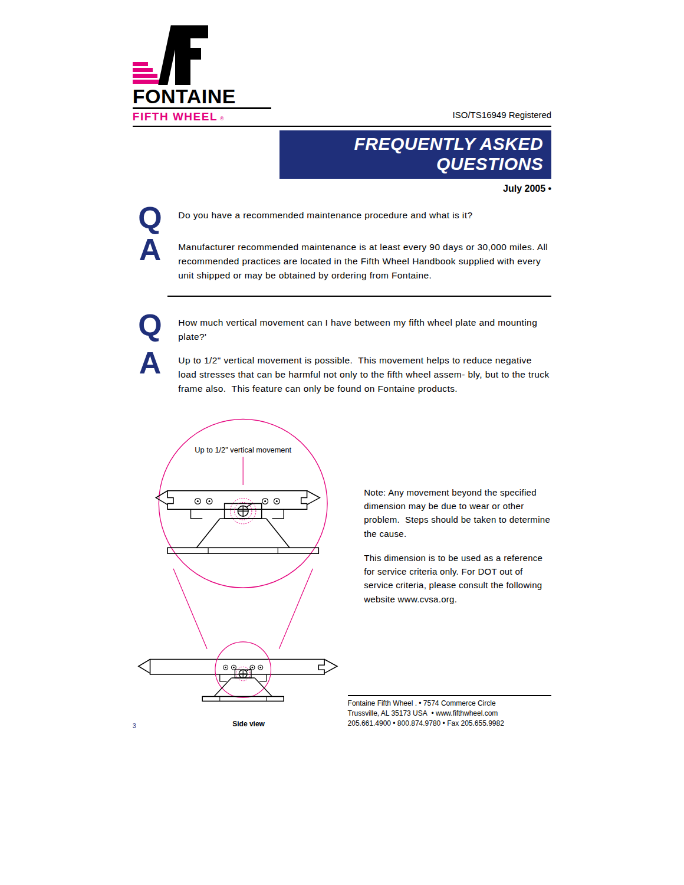FONTAINE
FIFTH WHEEL®
ISO/TS16949 Registered
FREQUENTLY ASKED QUESTIONS
July 2005 •
Q
Do you have a recommended maintenance procedure and what is it?
A
Manufacturer recommended maintenance is at least every 90 days or 30,000 miles. All recommended practices are located in the Fifth Wheel Handbook supplied with every unit shipped or may be obtained by ordering from Fontaine.
Q
How much vertical movement can I have between my fifth wheel plate and mounting plate?'
A
Up to 1/2" vertical movement is possible. This movement helps to reduce negative load stresses that can be harmful not only to the fifth wheel assem- bly, but to the truck frame also. This feature can only be found on Fontaine products.
Up to 1/2" vertical movement
Note: Any movement beyond the specified dimension may be due to wear or other problem. Steps should be taken to determine the cause.
This dimension is to be used as a reference for service criteria only. For DOT out of service criteria, please consult the following website www.cvsa.org.
3
Side view
Fontaine Fifth Wheel . • 7574 Commerce Circle
Trussville, AL 35173 USA • www.fifthwheel.com
205.661.4900 • 800.874.9780 • Fax 205.655.9982